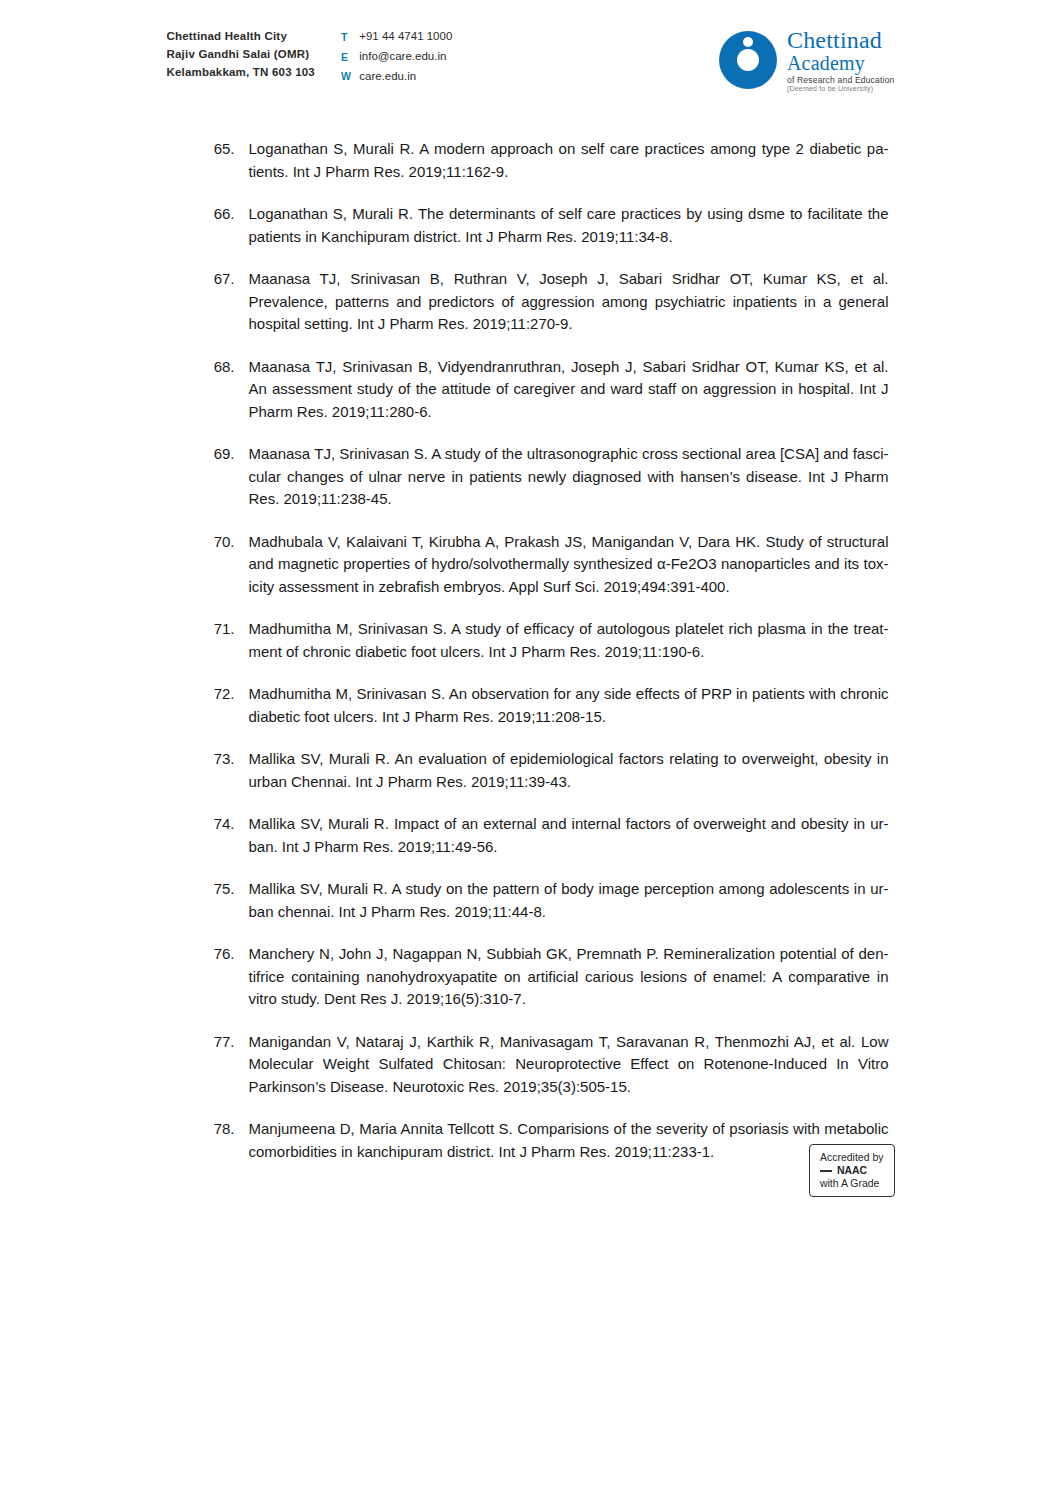Chettinad Health City
Rajiv Gandhi Salai (OMR)
Kelambakkam, TN 603 103
T+91 44 4741 1000 Einfo@care.edu.in Wcare.edu.in
Chettinad
Academy
of Research and Education
(Deemed to be University)
65. Loganathan S, Murali R. A modern approach on self care practices among type 2 diabetic patients. Int J Pharm Res. 2019;11:162-9.
66. Loganathan S, Murali R. The determinants of self care practices by using dsme to facilitate the patients in Kanchipuram district. Int J Pharm Res. 2019;11:34-8.
67. Maanasa TJ, Srinivasan B, Ruthran V, Joseph J, Sabari Sridhar OT, Kumar KS, et al. Prevalence, patterns and predictors of aggression among psychiatric inpatients in a general hospital setting. Int J Pharm Res. 2019;11:270-9.
68. Maanasa TJ, Srinivasan B, Vidyendranruthran, Joseph J, Sabari Sridhar OT, Kumar KS, et al. An assessment study of the attitude of caregiver and ward staff on aggression in hospital. Int J Pharm Res. 2019;11:280-6.
69. Maanasa TJ, Srinivasan S. A study of the ultrasonographic cross sectional area [CSA] and fascicular changes of ulnar nerve in patients newly diagnosed with hansen’s disease. Int J Pharm Res. 2019;11:238-45.
70. Madhubala V, Kalaivani T, Kirubha A, Prakash JS, Manigandan V, Dara HK. Study of structural and magnetic properties of hydro/solvothermally synthesized α-Fe2O3 nanoparticles and its toxicity assessment in zebrafish embryos. Appl Surf Sci. 2019;494:391-400.
71. Madhumitha M, Srinivasan S. A study of efficacy of autologous platelet rich plasma in the treatment of chronic diabetic foot ulcers. Int J Pharm Res. 2019;11:190-6.
72. Madhumitha M, Srinivasan S. An observation for any side effects of PRP in patients with chronic diabetic foot ulcers. Int J Pharm Res. 2019;11:208-15.
73. Mallika SV, Murali R. An evaluation of epidemiological factors relating to overweight, obesity in urban Chennai. Int J Pharm Res. 2019;11:39-43.
74. Mallika SV, Murali R. Impact of an external and internal factors of overweight and obesity in urban. Int J Pharm Res. 2019;11:49-56.
75. Mallika SV, Murali R. A study on the pattern of body image perception among adolescents in urban chennai. Int J Pharm Res. 2019;11:44-8.
76. Manchery N, John J, Nagappan N, Subbiah GK, Premnath P. Remineralization potential of dentifrice containing nanohydroxyapatite on artificial carious lesions of enamel: A comparative in vitro study. Dent Res J. 2019;16(5):310-7.
77. Manigandan V, Nataraj J, Karthik R, Manivasagam T, Saravanan R, Thenmozhi AJ, et al. Low Molecular Weight Sulfated Chitosan: Neuroprotective Effect on Rotenone-Induced In Vitro Parkinson’s Disease. Neurotoxic Res. 2019;35(3):505-15.
78. Manjumeena D, Maria Annita Tellcott S. Comparisions of the severity of psoriasis with metabolic comorbidities in kanchipuram district. Int J Pharm Res. 2019;11:233-1.
Accredited by
NAAC
with A Grade